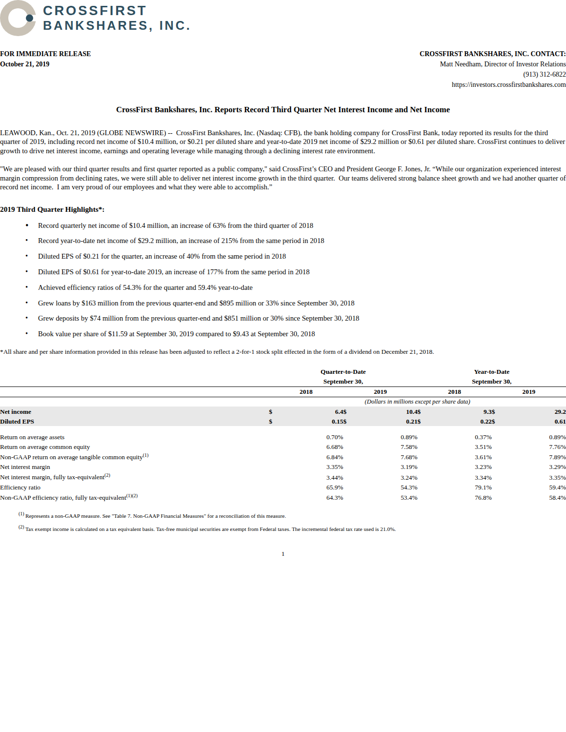CROSSFIRST
BANKSHARES, INC.
FOR IMMEDIATE RELEASE
October 21, 2019
CROSSFIRST BANKSHARES, INC. CONTACT:
Matt Needham, Director of Investor Relations
(913) 312-6822
https://investors.crossfirstbankshares.com
CrossFirst Bankshares, Inc. Reports Record Third Quarter Net Interest Income and Net Income
LEAWOOD, Kan., Oct. 21, 2019 (GLOBE NEWSWIRE) -- CrossFirst Bankshares, Inc. (Nasdaq: CFB), the bank holding company for CrossFirst Bank, today reported its results for the third quarter of 2019, including record net income of $10.4 million, or $0.21 per diluted share and year-to-date 2019 net income of $29.2 million or $0.61 per diluted share. CrossFirst continues to deliver growth to drive net interest income, earnings and operating leverage while managing through a declining interest rate environment.
"We are pleased with our third quarter results and first quarter reported as a public company," said CrossFirst’s CEO and President George F. Jones, Jr. “While our organization experienced interest margin compression from declining rates, we were still able to deliver net interest income growth in the third quarter. Our teams delivered strong balance sheet growth and we had another quarter of record net income. I am very proud of our employees and what they were able to accomplish.”
2019 Third Quarter Highlights*:
Record quarterly net income of $10.4 million, an increase of 63% from the third quarter of 2018
Record year-to-date net income of $29.2 million, an increase of 215% from the same period in 2018
Diluted EPS of $0.21 for the quarter, an increase of 40% from the same period in 2018
Diluted EPS of $0.61 for year-to-date 2019, an increase of 177% from the same period in 2018
Achieved efficiency ratios of 54.3% for the quarter and 59.4% year-to-date
Grew loans by $163 million from the previous quarter-end and $895 million or 33% since September 30, 2018
Grew deposits by $74 million from the previous quarter-end and $851 million or 30% since September 30, 2018
Book value per share of $11.59 at September 30, 2019 compared to $9.43 at September 30, 2018
*All share and per share information provided in this release has been adjusted to reflect a 2-for-1 stock split effected in the form of a dividend on December 21, 2018.
| | Quarter-to-Date | Year-to-Date |
| | September 30, | September 30, |
| | 2018 | 2019 | 2018 | 2019 |
| | (Dollars in millions except per share data) |
| Net income | $ | 6.4 | $ | 10.4 | $ | 9.3 | $ | 29.2 |
| Diluted EPS | $ | 0.15 | $ | 0.21 | $ | 0.22 | $ | 0.61 |
| Return on average assets | | 0.70% | | 0.89% | | 0.37% | | 0.89% |
| Return on average common equity | | 6.68% | | 7.58% | | 3.51% | | 7.76% |
| Non-GAAP return on average tangible common equity (1) | | 6.84% | | 7.68% | | 3.61% | | 7.89% |
| Net interest margin | | 3.35% | | 3.19% | | 3.23% | | 3.29% |
| Net interest margin, fully tax-equivalent (2) | | 3.44% | | 3.24% | | 3.34% | | 3.35% |
| Efficiency ratio | | 65.9% | | 54.3% | | 79.1% | | 59.4% |
| Non-GAAP efficiency ratio, fully tax-equivalent (1)(2) | | 64.3% | | 53.4% | | 76.8% | | 58.4% |
(1) Represents a non-GAAP measure. See "Table 7. Non-GAAP Financial Measures" for a reconciliation of this measure.
(2) Tax exempt income is calculated on a tax equivalent basis. Tax-free municipal securities are exempt from Federal taxes. The incremental federal tax rate used is 21.0%.
1